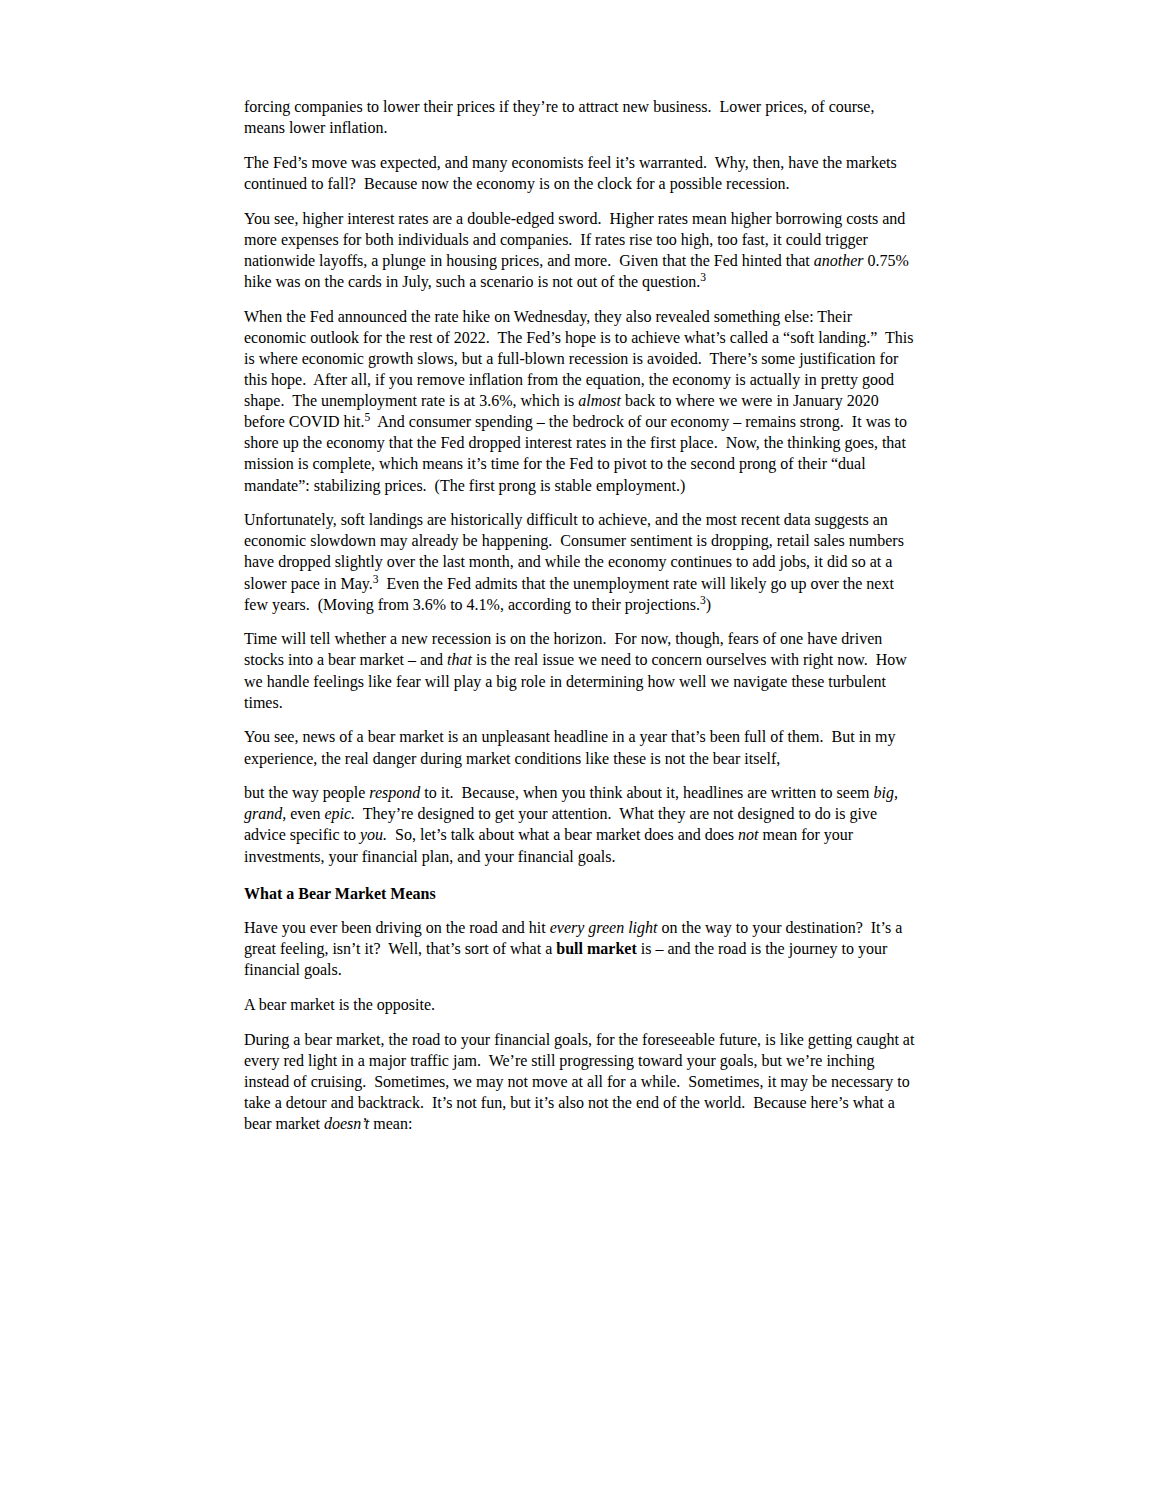forcing companies to lower their prices if they’re to attract new business. Lower prices, of course, means lower inflation.
The Fed’s move was expected, and many economists feel it’s warranted. Why, then, have the markets continued to fall? Because now the economy is on the clock for a possible recession.
You see, higher interest rates are a double-edged sword. Higher rates mean higher borrowing costs and more expenses for both individuals and companies. If rates rise too high, too fast, it could trigger nationwide layoffs, a plunge in housing prices, and more. Given that the Fed hinted that another 0.75% hike was on the cards in July, such a scenario is not out of the question.3
When the Fed announced the rate hike on Wednesday, they also revealed something else: Their economic outlook for the rest of 2022. The Fed’s hope is to achieve what’s called a “soft landing.” This is where economic growth slows, but a full-blown recession is avoided. There’s some justification for this hope. After all, if you remove inflation from the equation, the economy is actually in pretty good shape. The unemployment rate is at 3.6%, which is almost back to where we were in January 2020 before COVID hit.5 And consumer spending – the bedrock of our economy – remains strong. It was to shore up the economy that the Fed dropped interest rates in the first place. Now, the thinking goes, that mission is complete, which means it’s time for the Fed to pivot to the second prong of their “dual mandate”: stabilizing prices. (The first prong is stable employment.)
Unfortunately, soft landings are historically difficult to achieve, and the most recent data suggests an economic slowdown may already be happening. Consumer sentiment is dropping, retail sales numbers have dropped slightly over the last month, and while the economy continues to add jobs, it did so at a slower pace in May.3 Even the Fed admits that the unemployment rate will likely go up over the next few years. (Moving from 3.6% to 4.1%, according to their projections.3)
Time will tell whether a new recession is on the horizon. For now, though, fears of one have driven stocks into a bear market – and that is the real issue we need to concern ourselves with right now. How we handle feelings like fear will play a big role in determining how well we navigate these turbulent times.
You see, news of a bear market is an unpleasant headline in a year that’s been full of them. But in my experience, the real danger during market conditions like these is not the bear itself,
but the way people respond to it. Because, when you think about it, headlines are written to seem big, grand, even epic. They’re designed to get your attention. What they are not designed to do is give advice specific to you. So, let’s talk about what a bear market does and does not mean for your investments, your financial plan, and your financial goals.
What a Bear Market Means
Have you ever been driving on the road and hit every green light on the way to your destination? It’s a great feeling, isn’t it? Well, that’s sort of what a bull market is – and the road is the journey to your financial goals.
A bear market is the opposite.
During a bear market, the road to your financial goals, for the foreseeable future, is like getting caught at every red light in a major traffic jam. We’re still progressing toward your goals, but we’re inching instead of cruising. Sometimes, we may not move at all for a while. Sometimes, it may be necessary to take a detour and backtrack. It’s not fun, but it’s also not the end of the world. Because here’s what a bear market doesn’t mean: